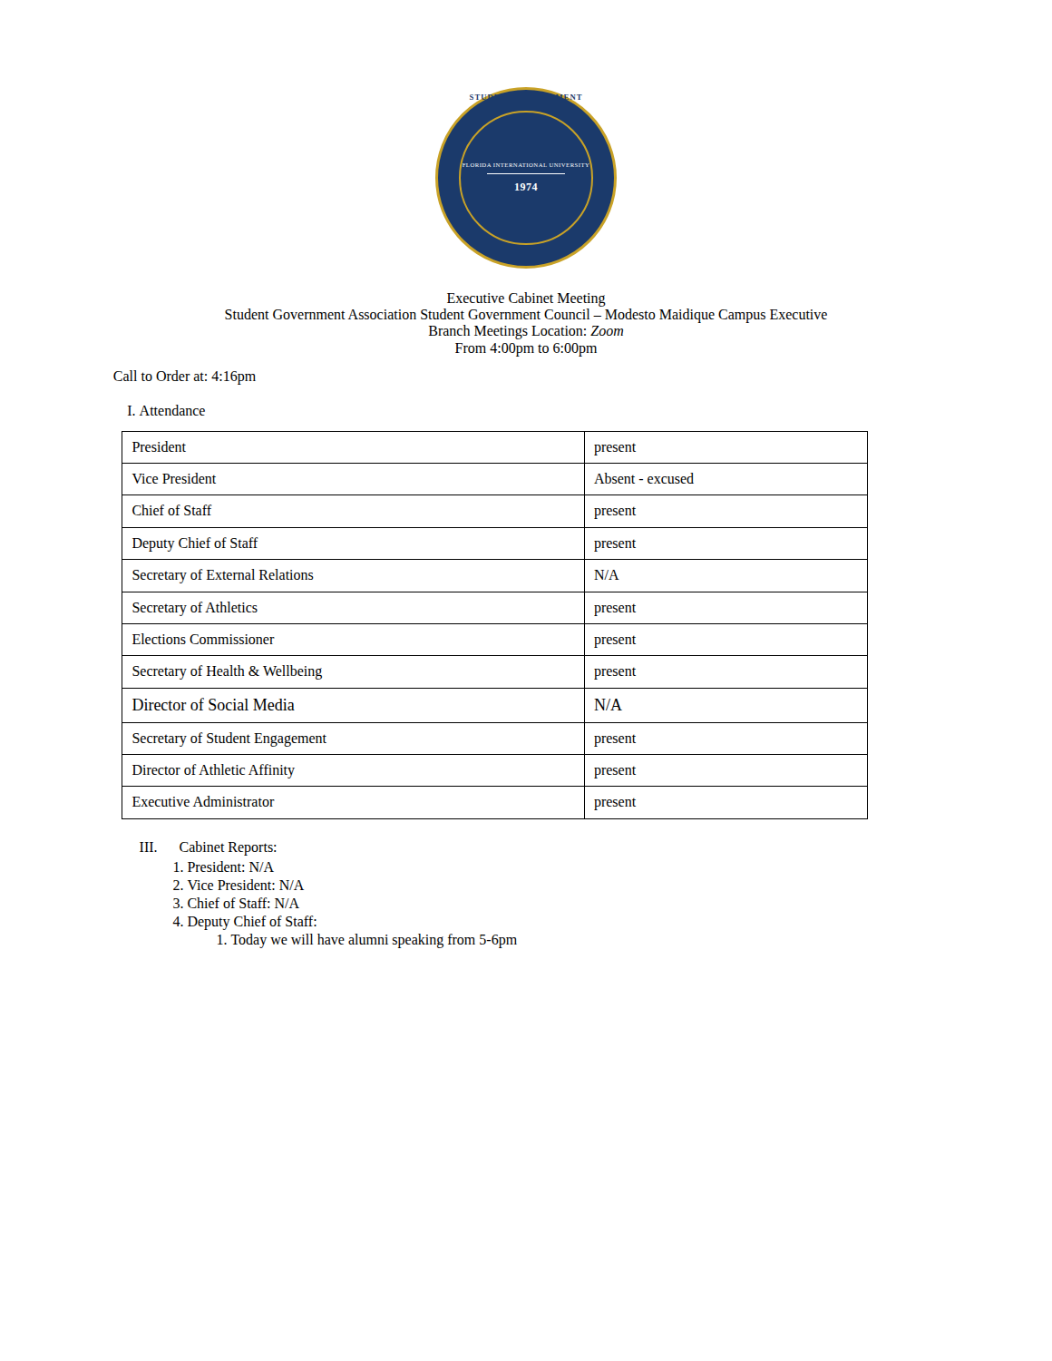STUDENT GOVERNMENT ASSOCIATION
FLORIDA INTERNATIONAL UNIVERSITY
1974
★ ★ ★ ★ ★
Executive Cabinet Meeting
Student Government Association Student Government Council – Modesto Maidique Campus Executive
Branch Meetings Location: Zoom
From 4:00pm to 6:00pm
Call to Order at: 4:16pm
Attendance
| President | present |
| Vice President | Absent - excused |
| Chief of Staff | present |
| Deputy Chief of Staff | present |
| Secretary of External Relations | N/A |
| Secretary of Athletics | present |
| Elections Commissioner | present |
| Secretary of Health & Wellbeing | present |
| Director of Social Media | N/A |
| Secretary of Student Engagement | present |
| Director of Athletic Affinity | present |
| Executive Administrator | present |
III. Cabinet Reports:
President: N/A
Vice President: N/A
Chief of Staff: N/A
Deputy Chief of Staff:
Today we will have alumni speaking from 5-6pm